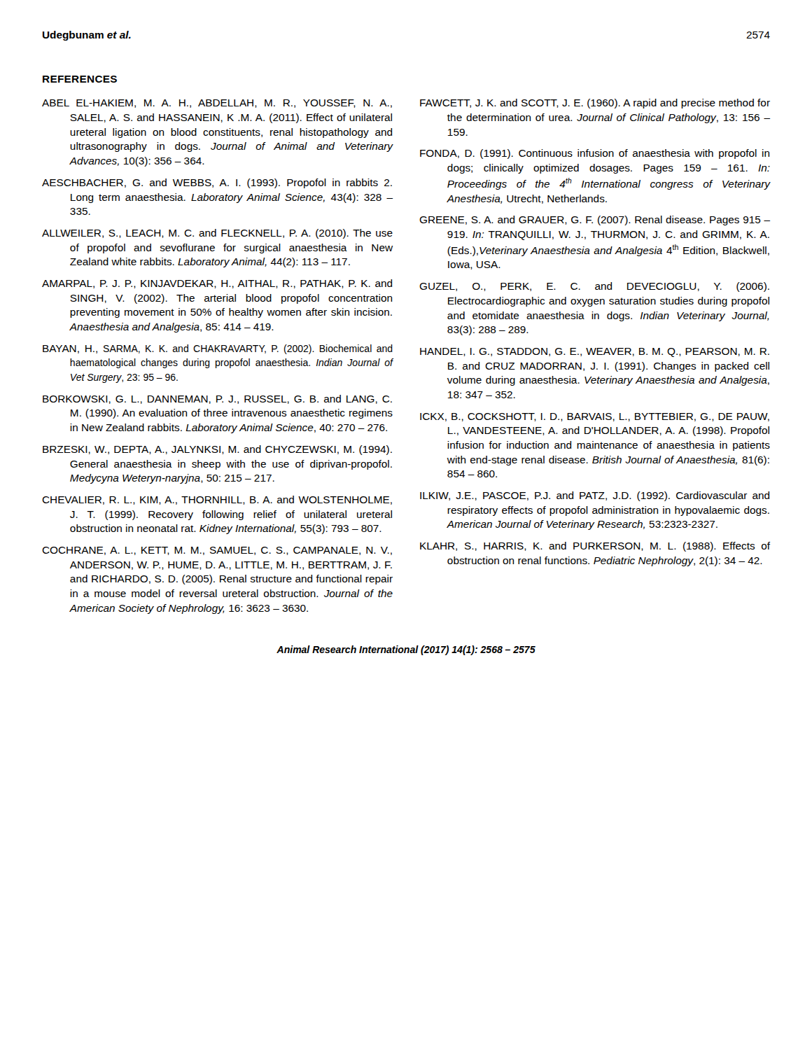Udegbunam et al.
2574
REFERENCES
ABEL EL-HAKIEM, M. A. H., ABDELLAH, M. R., YOUSSEF, N. A., SALEL, A. S. and HASSANEIN, K .M. A. (2011). Effect of unilateral ureteral ligation on blood constituents, renal histopathology and ultrasonography in dogs. Journal of Animal and Veterinary Advances, 10(3): 356 – 364.
AESCHBACHER, G. and WEBBS, A. I. (1993). Propofol in rabbits 2. Long term anaesthesia. Laboratory Animal Science, 43(4): 328 – 335.
ALLWEILER, S., LEACH, M. C. and FLECKNELL, P. A. (2010). The use of propofol and sevoflurane for surgical anaesthesia in New Zealand white rabbits. Laboratory Animal, 44(2): 113 – 117.
AMARPAL, P. J. P., KINJAVDEKAR, H., AITHAL, R., PATHAK, P. K. and SINGH, V. (2002). The arterial blood propofol concentration preventing movement in 50% of healthy women after skin incision. Anaesthesia and Analgesia, 85: 414 – 419.
BAYAN, H., SARMA, K. K. and CHAKRAVARTY, P. (2002). Biochemical and haematological changes during propofol anaesthesia. Indian Journal of Vet Surgery, 23: 95 – 96.
BORKOWSKI, G. L., DANNEMAN, P. J., RUSSEL, G. B. and LANG, C. M. (1990). An evaluation of three intravenous anaesthetic regimens in New Zealand rabbits. Laboratory Animal Science, 40: 270 – 276.
BRZESKI, W., DEPTA, A., JALYNKSI, M. and CHYCZEWSKI, M. (1994). General anaesthesia in sheep with the use of diprivan-propofol. Medycyna Weteryn-naryjna, 50: 215 – 217.
CHEVALIER, R. L., KIM, A., THORNHILL, B. A. and WOLSTENHOLME, J. T. (1999). Recovery following relief of unilateral ureteral obstruction in neonatal rat. Kidney International, 55(3): 793 – 807.
COCHRANE, A. L., KETT, M. M., SAMUEL, C. S., CAMPANALE, N. V., ANDERSON, W. P., HUME, D. A., LITTLE, M. H., BERTTRAM, J. F. and RICHARDO, S. D. (2005). Renal structure and functional repair in a mouse model of reversal ureteral obstruction. Journal of the American Society of Nephrology, 16: 3623 – 3630.
FAWCETT, J. K. and SCOTT, J. E. (1960). A rapid and precise method for the determination of urea. Journal of Clinical Pathology, 13: 156 – 159.
FONDA, D. (1991). Continuous infusion of anaesthesia with propofol in dogs; clinically optimized dosages. Pages 159 – 161. In: Proceedings of the 4th International congress of Veterinary Anesthesia, Utrecht, Netherlands.
GREENE, S. A. and GRAUER, G. F. (2007). Renal disease. Pages 915 – 919. In: TRANQUILLI, W. J., THURMON, J. C. and GRIMM, K. A. (Eds.),Veterinary Anaesthesia and Analgesia 4th Edition, Blackwell, Iowa, USA.
GUZEL, O., PERK, E. C. and DEVECIOGLU, Y. (2006). Electrocardiographic and oxygen saturation studies during propofol and etomidate anaesthesia in dogs. Indian Veterinary Journal, 83(3): 288 – 289.
HANDEL, I. G., STADDON, G. E., WEAVER, B. M. Q., PEARSON, M. R. B. and CRUZ MADORRAN, J. I. (1991). Changes in packed cell volume during anaesthesia. Veterinary Anaesthesia and Analgesia, 18: 347 – 352.
ICKX, B., COCKSHOTT, I. D., BARVAIS, L., BYTTEBIER, G., DE PAUW, L., VANDESTEENE, A. and D'HOLLANDER, A. A. (1998). Propofol infusion for induction and maintenance of anaesthesia in patients with end-stage renal disease. British Journal of Anaesthesia, 81(6): 854 – 860.
ILKIW, J.E., PASCOE, P.J. and PATZ, J.D. (1992). Cardiovascular and respiratory effects of propofol administration in hypovalaemic dogs. American Journal of Veterinary Research, 53:2323-2327.
KLAHR, S., HARRIS, K. and PURKERSON, M. L. (1988). Effects of obstruction on renal functions. Pediatric Nephrology, 2(1): 34 – 42.
Animal Research International (2017) 14(1): 2568 – 2575